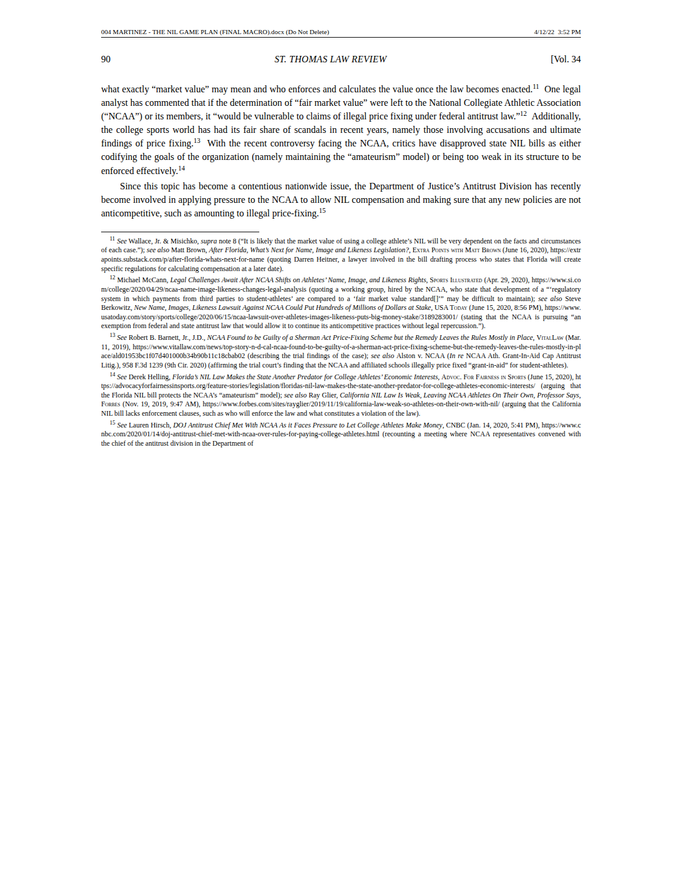004 MARTINEZ - THE NIL GAME PLAN (FINAL MACRO).docx (Do Not Delete) 4/12/22 3:52 PM
90 ST. THOMAS LAW REVIEW [Vol. 34
what exactly “market value” may mean and who enforces and calculates the value once the law becomes enacted.11 One legal analyst has commented that if the determination of “fair market value” were left to the National Collegiate Athletic Association (“NCAA”) or its members, it “would be vulnerable to claims of illegal price fixing under federal antitrust law.”12 Additionally, the college sports world has had its fair share of scandals in recent years, namely those involving accusations and ultimate findings of price fixing.13 With the recent controversy facing the NCAA, critics have disapproved state NIL bills as either codifying the goals of the organization (namely maintaining the “amateurism” model) or being too weak in its structure to be enforced effectively.14
Since this topic has become a contentious nationwide issue, the Department of Justice’s Antitrust Division has recently become involved in applying pressure to the NCAA to allow NIL compensation and making sure that any new policies are not anticompetitive, such as amounting to illegal price-fixing.15
11 See Wallace, Jr. & Misichko, supra note 8 (“It is likely that the market value of using a college athlete’s NIL will be very dependent on the facts and circumstances of each case.”); see also Matt Brown, After Florida, What’s Next for Name, Image and Likeness Legislation?, Extra Points with Matt Brown (June 16, 2020), https://extrapoints.substack.com/p/after-florida-whats-next-for-name (quoting Darren Heitner, a lawyer involved in the bill drafting process who states that Florida will create specific regulations for calculating compensation at a later date).
12 Michael McCann, Legal Challenges Await After NCAA Shifts on Athletes’ Name, Image, and Likeness Rights, Sports Illustrated (Apr. 29, 2020), https://www.si.com/college/2020/04/29/ncaa-name-image-likeness-changes-legal-analysis (quoting a working group, hired by the NCAA, who state that development of a “‘regulatory system in which payments from third parties to student-athletes’ are compared to a ‘fair market value standard[]’” may be difficult to maintain); see also Steve Berkowitz, New Name, Images, Likeness Lawsuit Against NCAA Could Put Hundreds of Millions of Dollars at Stake, USA Today (June 15, 2020, 8:56 PM), https://www.usatoday.com/story/sports/college/2020/06/15/ncaa-lawsuit-over-athletes-images-likeness-puts-big-money-stake/3189283001/ (stating that the NCAA is pursuing “an exemption from federal and state antitrust law that would allow it to continue its anticompetitive practices without legal repercussion.”).
13 See Robert B. Barnett, Jr., J.D., NCAA Found to be Guilty of a Sherman Act Price-Fixing Scheme but the Remedy Leaves the Rules Mostly in Place, VitalLaw (Mar. 11, 2019), https://www.vitallaw.com/news/top-story-n-d-cal-ncaa-found-to-be-guilty-of-a-sherman-act-price-fixing-scheme-but-the-remedy-leaves-the-rules-mostly-in-place/ald01953bc1f07d401000b34b90b11c18cbab02 (describing the trial findings of the case); see also Alston v. NCAA (In re NCAA Ath. Grant-In-Aid Cap Antitrust Litig.), 958 F.3d 1239 (9th Cir. 2020) (affirming the trial court’s finding that the NCAA and affiliated schools illegally price fixed “grant-in-aid” for student-athletes).
14 See Derek Helling, Florida’s NIL Law Makes the State Another Predator for College Athletes’ Economic Interests, Advoc. For Fairness in Sports (June 15, 2020), https://advocacyforfairnessinsports.org/feature-stories/legislation/floridas-nil-law-makes-the-state-another-predator-for-college-athletes-economic-interests/ (arguing that the Florida NIL bill protects the NCAA’s “amateurism” model); see also Ray Glier, California NIL Law Is Weak, Leaving NCAA Athletes On Their Own, Professor Says, Forbes (Nov. 19, 2019, 9:47 AM), https://www.forbes.com/sites/rayglier/2019/11/19/california-law-weak-so-athletes-on-their-own-with-nil/ (arguing that the California NIL bill lacks enforcement clauses, such as who will enforce the law and what constitutes a violation of the law).
15 See Lauren Hirsch, DOJ Antitrust Chief Met With NCAA As it Faces Pressure to Let College Athletes Make Money, CNBC (Jan. 14, 2020, 5:41 PM), https://www.cnbc.com/2020/01/14/doj-antitrust-chief-met-with-ncaa-over-rules-for-paying-college-athletes.html (recounting a meeting where NCAA representatives convened with the chief of the antitrust division in the Department of